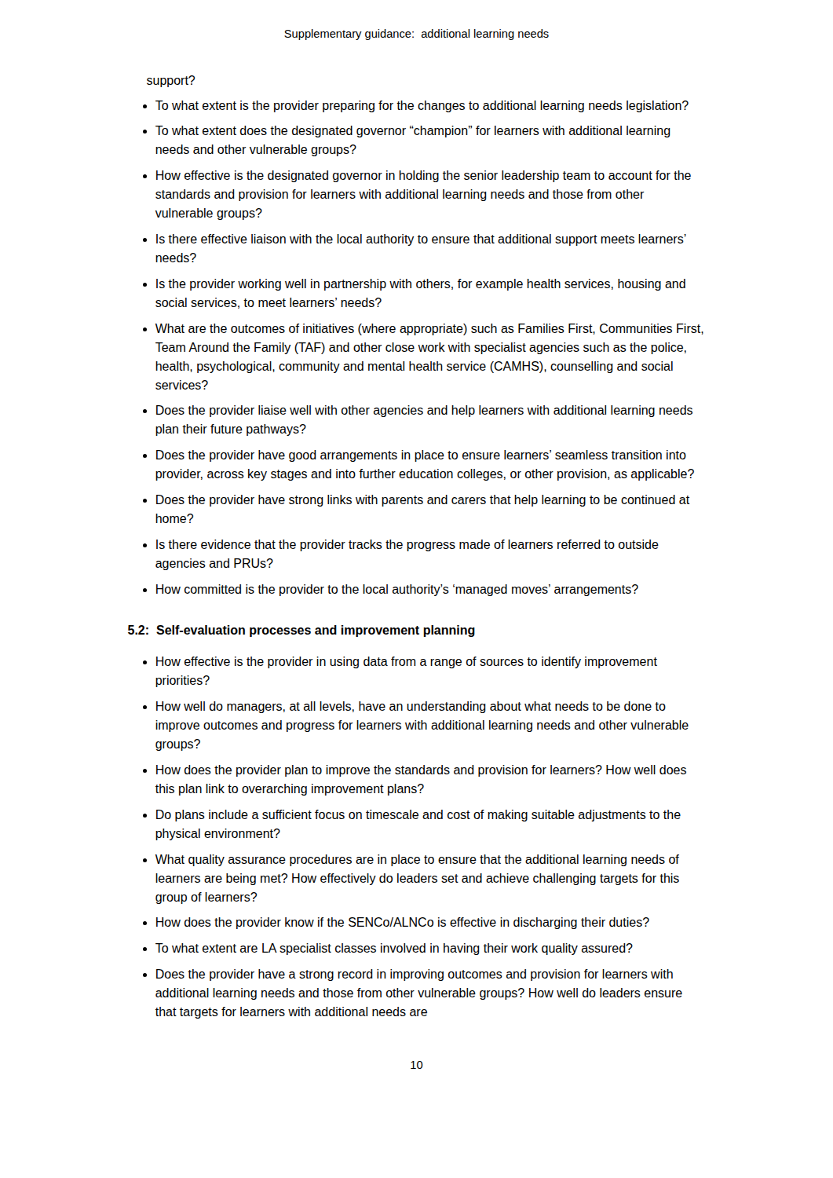Supplementary guidance: additional learning needs
support?
To what extent is the provider preparing for the changes to additional learning needs legislation?
To what extent does the designated governor “champion” for learners with additional learning needs and other vulnerable groups?
How effective is the designated governor in holding the senior leadership team to account for the standards and provision for learners with additional learning needs and those from other vulnerable groups?
Is there effective liaison with the local authority to ensure that additional support meets learners’ needs?
Is the provider working well in partnership with others, for example health services, housing and social services, to meet learners’ needs?
What are the outcomes of initiatives (where appropriate) such as Families First, Communities First, Team Around the Family (TAF) and other close work with specialist agencies such as the police, health, psychological, community and mental health service (CAMHS), counselling and social services?
Does the provider liaise well with other agencies and help learners with additional learning needs plan their future pathways?
Does the provider have good arrangements in place to ensure learners’ seamless transition into provider, across key stages and into further education colleges, or other provision, as applicable?
Does the provider have strong links with parents and carers that help learning to be continued at home?
Is there evidence that the provider tracks the progress made of learners referred to outside agencies and PRUs?
How committed is the provider to the local authority’s ‘managed moves’ arrangements?
5.2: Self-evaluation processes and improvement planning
How effective is the provider in using data from a range of sources to identify improvement priorities?
How well do managers, at all levels, have an understanding about what needs to be done to improve outcomes and progress for learners with additional learning needs and other vulnerable groups?
How does the provider plan to improve the standards and provision for learners? How well does this plan link to overarching improvement plans?
Do plans include a sufficient focus on timescale and cost of making suitable adjustments to the physical environment?
What quality assurance procedures are in place to ensure that the additional learning needs of learners are being met? How effectively do leaders set and achieve challenging targets for this group of learners?
How does the provider know if the SENCo/ALNCo is effective in discharging their duties?
To what extent are LA specialist classes involved in having their work quality assured?
Does the provider have a strong record in improving outcomes and provision for learners with additional learning needs and those from other vulnerable groups? How well do leaders ensure that targets for learners with additional needs are
10